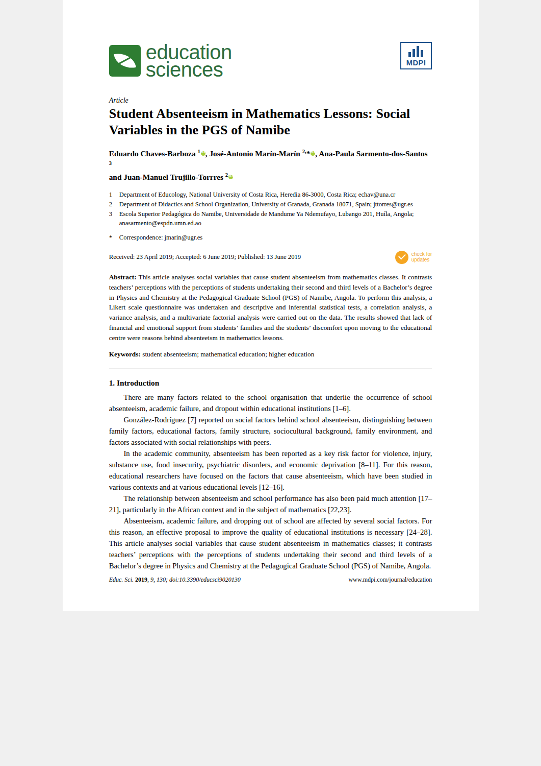education sciences
MDPI
Article
Student Absenteeism in Mathematics Lessons: Social Variables in the PGS of Namibe
Eduardo Chaves-Barboza 1 , José-Antonio Marín-Marín 2,* , Ana-Paula Sarmento-dos-Santos 3
and Juan-Manuel Trujillo-Torrres 2
1 Department of Educology, National University of Costa Rica, Heredia 86-3000, Costa Rica; echav@una.cr
2 Department of Didactics and School Organization, University of Granada, Granada 18071, Spain; jttorres@ugr.es
3 Escola Superior Pedagógica do Namibe, Universidade de Mandume Ya Ndemufayo, Lubango 201, Huíla, Angola; anasarmento@espdn.umn.ed.ao
*Correspondence: jmarin@ugr.es
Received: 23 April 2019; Accepted: 6 June 2019; Published: 13 June 2019
check for updates
Abstract: This article analyses social variables that cause student absenteeism from mathematics classes. It contrasts teachers’ perceptions with the perceptions of students undertaking their second and third levels of a Bachelor’s degree in Physics and Chemistry at the Pedagogical Graduate School (PGS) of Namibe, Angola. To perform this analysis, a Likert scale questionnaire was undertaken and descriptive and inferential statistical tests, a correlation analysis, a variance analysis, and a multivariate factorial analysis were carried out on the data. The results showed that lack of financial and emotional support from students’ families and the students’ discomfort upon moving to the educational centre were reasons behind absenteeism in mathematics lessons.
Keywords: student absenteeism; mathematical education; higher education
1. Introduction
There are many factors related to the school organisation that underlie the occurrence of school absenteeism, academic failure, and dropout within educational institutions [1–6].
González-Rodríguez [7] reported on social factors behind school absenteeism, distinguishing between family factors, educational factors, family structure, sociocultural background, family environment, and factors associated with social relationships with peers.
In the academic community, absenteeism has been reported as a key risk factor for violence, injury, substance use, food insecurity, psychiatric disorders, and economic deprivation [8–11]. For this reason, educational researchers have focused on the factors that cause absenteeism, which have been studied in various contexts and at various educational levels [12–16].
The relationship between absenteeism and school performance has also been paid much attention [17–21], particularly in the African context and in the subject of mathematics [22,23].
Absenteeism, academic failure, and dropping out of school are affected by several social factors. For this reason, an effective proposal to improve the quality of educational institutions is necessary [24–28]. This article analyses social variables that cause student absenteeism in mathematics classes; it contrasts teachers’ perceptions with the perceptions of students undertaking their second and third levels of a Bachelor’s degree in Physics and Chemistry at the Pedagogical Graduate School (PGS) of Namibe, Angola.
Educ. Sci. 2019, 9, 130; doi:10.3390/educsci9020130
www.mdpi.com/journal/education